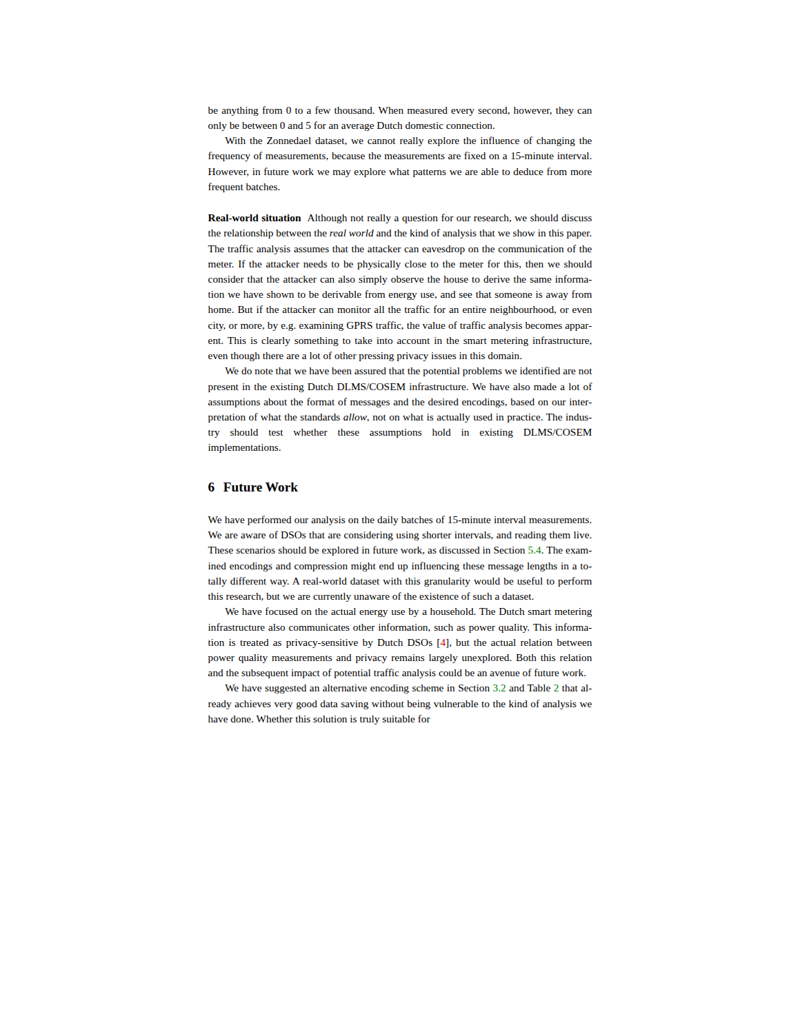be anything from 0 to a few thousand. When measured every second, however, they can only be between 0 and 5 for an average Dutch domestic connection.
With the Zonnedael dataset, we cannot really explore the influence of changing the frequency of measurements, because the measurements are fixed on a 15-minute interval. However, in future work we may explore what patterns we are able to deduce from more frequent batches.
Real-world situation Although not really a question for our research, we should discuss the relationship between the real world and the kind of analysis that we show in this paper. The traffic analysis assumes that the attacker can eavesdrop on the communication of the meter. If the attacker needs to be physically close to the meter for this, then we should consider that the attacker can also simply observe the house to derive the same information we have shown to be derivable from energy use, and see that someone is away from home. But if the attacker can monitor all the traffic for an entire neighbourhood, or even city, or more, by e.g. examining GPRS traffic, the value of traffic analysis becomes apparent. This is clearly something to take into account in the smart metering infrastructure, even though there are a lot of other pressing privacy issues in this domain.
We do note that we have been assured that the potential problems we identified are not present in the existing Dutch DLMS/COSEM infrastructure. We have also made a lot of assumptions about the format of messages and the desired encodings, based on our interpretation of what the standards allow, not on what is actually used in practice. The industry should test whether these assumptions hold in existing DLMS/COSEM implementations.
6 Future Work
We have performed our analysis on the daily batches of 15-minute interval measurements. We are aware of DSOs that are considering using shorter intervals, and reading them live. These scenarios should be explored in future work, as discussed in Section 5.4. The examined encodings and compression might end up influencing these message lengths in a totally different way. A real-world dataset with this granularity would be useful to perform this research, but we are currently unaware of the existence of such a dataset.
We have focused on the actual energy use by a household. The Dutch smart metering infrastructure also communicates other information, such as power quality. This information is treated as privacy-sensitive by Dutch DSOs [4], but the actual relation between power quality measurements and privacy remains largely unexplored. Both this relation and the subsequent impact of potential traffic analysis could be an avenue of future work.
We have suggested an alternative encoding scheme in Section 3.2 and Table 2 that already achieves very good data saving without being vulnerable to the kind of analysis we have done. Whether this solution is truly suitable for